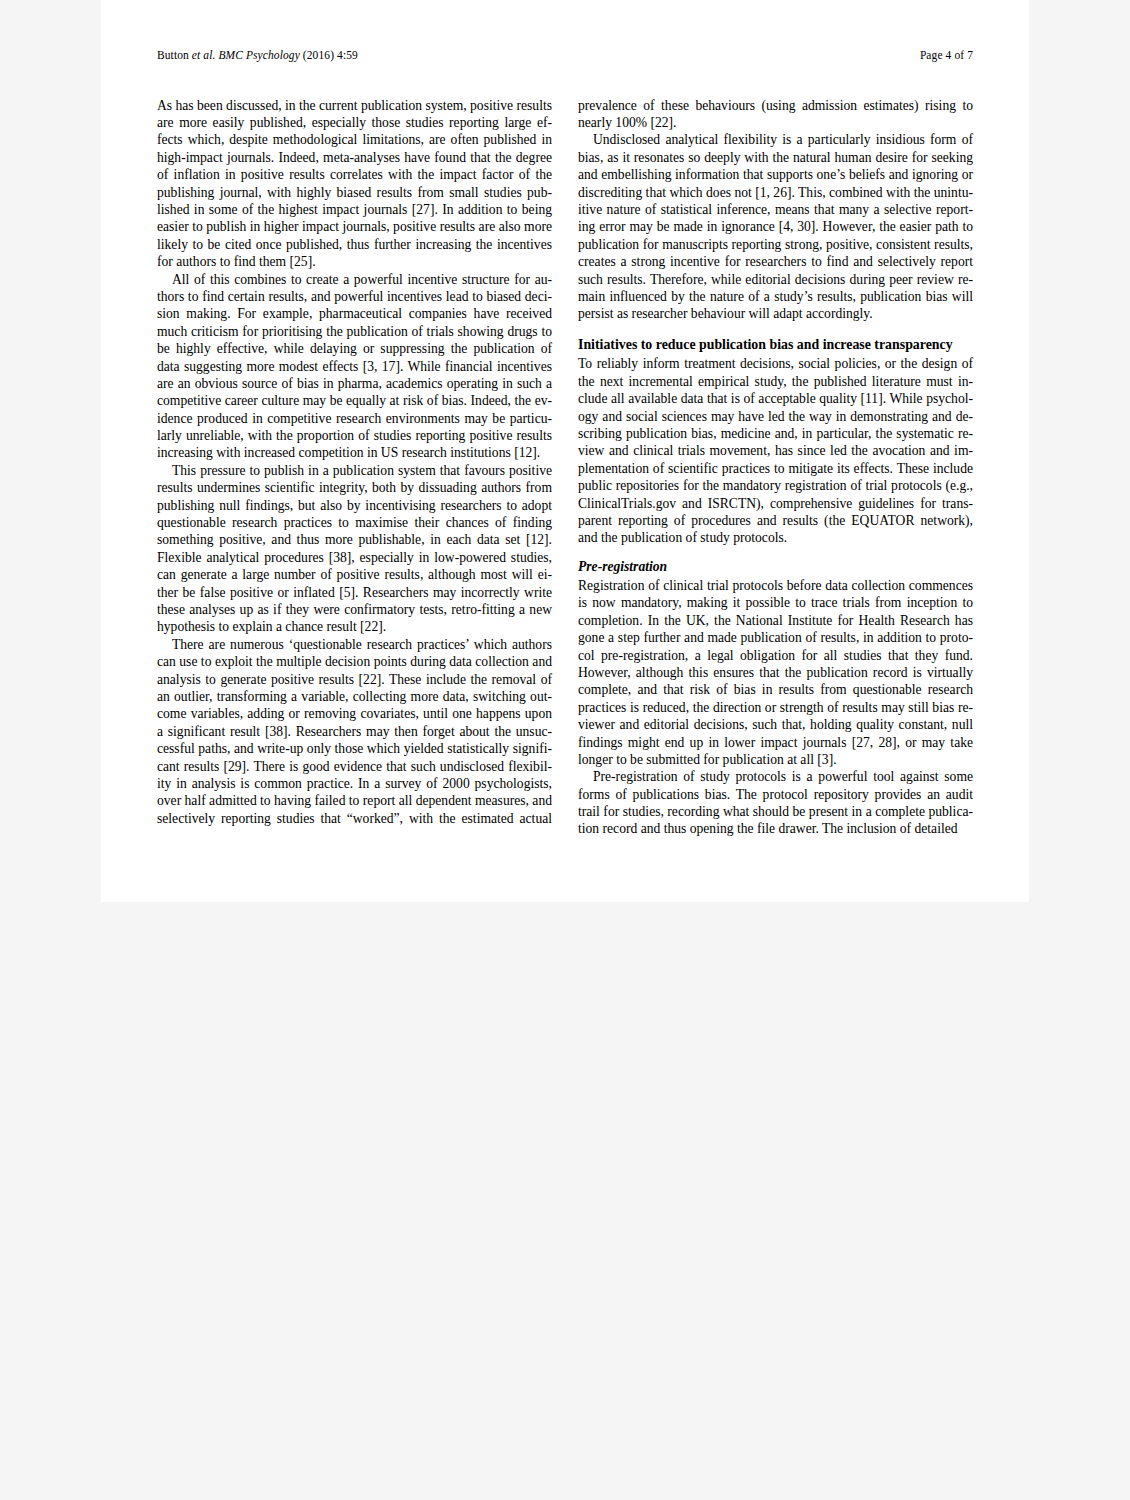Button et al. BMC Psychology (2016) 4:59
Page 4 of 7
As has been discussed, in the current publication system, positive results are more easily published, especially those studies reporting large effects which, despite methodological limitations, are often published in high-impact journals. Indeed, meta-analyses have found that the degree of inflation in positive results correlates with the impact factor of the publishing journal, with highly biased results from small studies published in some of the highest impact journals [27]. In addition to being easier to publish in higher impact journals, positive results are also more likely to be cited once published, thus further increasing the incentives for authors to find them [25].
All of this combines to create a powerful incentive structure for authors to find certain results, and powerful incentives lead to biased decision making. For example, pharmaceutical companies have received much criticism for prioritising the publication of trials showing drugs to be highly effective, while delaying or suppressing the publication of data suggesting more modest effects [3, 17]. While financial incentives are an obvious source of bias in pharma, academics operating in such a competitive career culture may be equally at risk of bias. Indeed, the evidence produced in competitive research environments may be particularly unreliable, with the proportion of studies reporting positive results increasing with increased competition in US research institutions [12].
This pressure to publish in a publication system that favours positive results undermines scientific integrity, both by dissuading authors from publishing null findings, but also by incentivising researchers to adopt questionable research practices to maximise their chances of finding something positive, and thus more publishable, in each data set [12]. Flexible analytical procedures [38], especially in low-powered studies, can generate a large number of positive results, although most will either be false positive or inflated [5]. Researchers may incorrectly write these analyses up as if they were confirmatory tests, retro-fitting a new hypothesis to explain a chance result [22].
There are numerous ‘questionable research practices’ which authors can use to exploit the multiple decision points during data collection and analysis to generate positive results [22]. These include the removal of an outlier, transforming a variable, collecting more data, switching outcome variables, adding or removing covariates, until one happens upon a significant result [38]. Researchers may then forget about the unsuccessful paths, and write-up only those which yielded statistically significant results [29]. There is good evidence that such undisclosed flexibility in analysis is common practice. In a survey of 2000 psychologists, over half admitted to having failed to report all dependent measures, and selectively reporting studies that “worked”, with the estimated actual prevalence of these behaviours (using admission estimates) rising to nearly 100% [22].
Undisclosed analytical flexibility is a particularly insidious form of bias, as it resonates so deeply with the natural human desire for seeking and embellishing information that supports one’s beliefs and ignoring or discrediting that which does not [1, 26]. This, combined with the unintuitive nature of statistical inference, means that many a selective reporting error may be made in ignorance [4, 30]. However, the easier path to publication for manuscripts reporting strong, positive, consistent results, creates a strong incentive for researchers to find and selectively report such results. Therefore, while editorial decisions during peer review remain influenced by the nature of a study’s results, publication bias will persist as researcher behaviour will adapt accordingly.
Initiatives to reduce publication bias and increase transparency
To reliably inform treatment decisions, social policies, or the design of the next incremental empirical study, the published literature must include all available data that is of acceptable quality [11]. While psychology and social sciences may have led the way in demonstrating and describing publication bias, medicine and, in particular, the systematic review and clinical trials movement, has since led the avocation and implementation of scientific practices to mitigate its effects. These include public repositories for the mandatory registration of trial protocols (e.g., ClinicalTrials.gov and ISRCTN), comprehensive guidelines for transparent reporting of procedures and results (the EQUATOR network), and the publication of study protocols.
Pre-registration
Registration of clinical trial protocols before data collection commences is now mandatory, making it possible to trace trials from inception to completion. In the UK, the National Institute for Health Research has gone a step further and made publication of results, in addition to protocol pre-registration, a legal obligation for all studies that they fund. However, although this ensures that the publication record is virtually complete, and that risk of bias in results from questionable research practices is reduced, the direction or strength of results may still bias reviewer and editorial decisions, such that, holding quality constant, null findings might end up in lower impact journals [27, 28], or may take longer to be submitted for publication at all [3].
Pre-registration of study protocols is a powerful tool against some forms of publications bias. The protocol repository provides an audit trail for studies, recording what should be present in a complete publication record and thus opening the file drawer. The inclusion of detailed